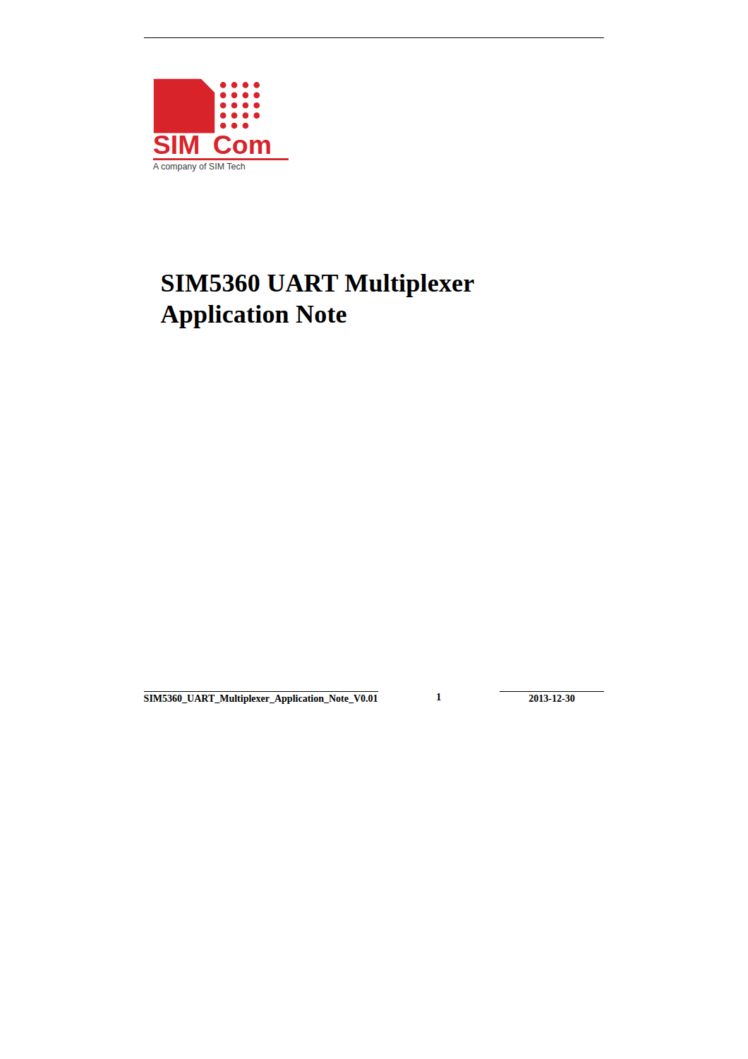SIM Com A company of SIM Tech
SIM5360 UART Multiplexer Application Note
SIM5360_UART_Multiplexer_Application_Note_V0.01
1
2013-12-30